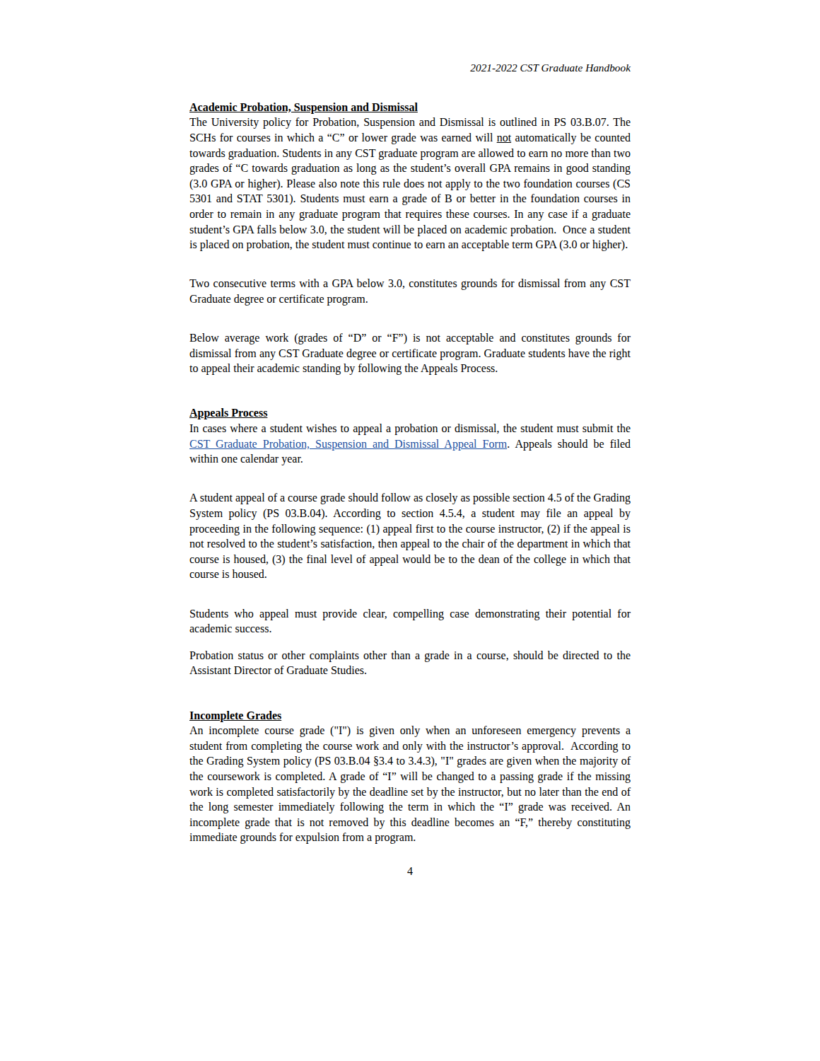2021-2022 CST Graduate Handbook
Academic Probation, Suspension and Dismissal
The University policy for Probation, Suspension and Dismissal is outlined in PS 03.B.07. The SCHs for courses in which a “C” or lower grade was earned will not automatically be counted towards graduation. Students in any CST graduate program are allowed to earn no more than two grades of “C towards graduation as long as the student’s overall GPA remains in good standing (3.0 GPA or higher). Please also note this rule does not apply to the two foundation courses (CS 5301 and STAT 5301). Students must earn a grade of B or better in the foundation courses in order to remain in any graduate program that requires these courses. In any case if a graduate student’s GPA falls below 3.0, the student will be placed on academic probation. Once a student is placed on probation, the student must continue to earn an acceptable term GPA (3.0 or higher).
Two consecutive terms with a GPA below 3.0, constitutes grounds for dismissal from any CST Graduate degree or certificate program.
Below average work (grades of “D” or “F”) is not acceptable and constitutes grounds for dismissal from any CST Graduate degree or certificate program. Graduate students have the right to appeal their academic standing by following the Appeals Process.
Appeals Process
In cases where a student wishes to appeal a probation or dismissal, the student must submit the CST Graduate Probation, Suspension and Dismissal Appeal Form. Appeals should be filed within one calendar year.
A student appeal of a course grade should follow as closely as possible section 4.5 of the Grading System policy (PS 03.B.04). According to section 4.5.4, a student may file an appeal by proceeding in the following sequence: (1) appeal first to the course instructor, (2) if the appeal is not resolved to the student’s satisfaction, then appeal to the chair of the department in which that course is housed, (3) the final level of appeal would be to the dean of the college in which that course is housed.
Students who appeal must provide clear, compelling case demonstrating their potential for academic success.
Probation status or other complaints other than a grade in a course, should be directed to the Assistant Director of Graduate Studies.
Incomplete Grades
An incomplete course grade ("I") is given only when an unforeseen emergency prevents a student from completing the course work and only with the instructor’s approval. According to the Grading System policy (PS 03.B.04 §3.4 to 3.4.3), "I" grades are given when the majority of the coursework is completed. A grade of “I” will be changed to a passing grade if the missing work is completed satisfactorily by the deadline set by the instructor, but no later than the end of the long semester immediately following the term in which the “I” grade was received. An incomplete grade that is not removed by this deadline becomes an “F,” thereby constituting immediate grounds for expulsion from a program.
4